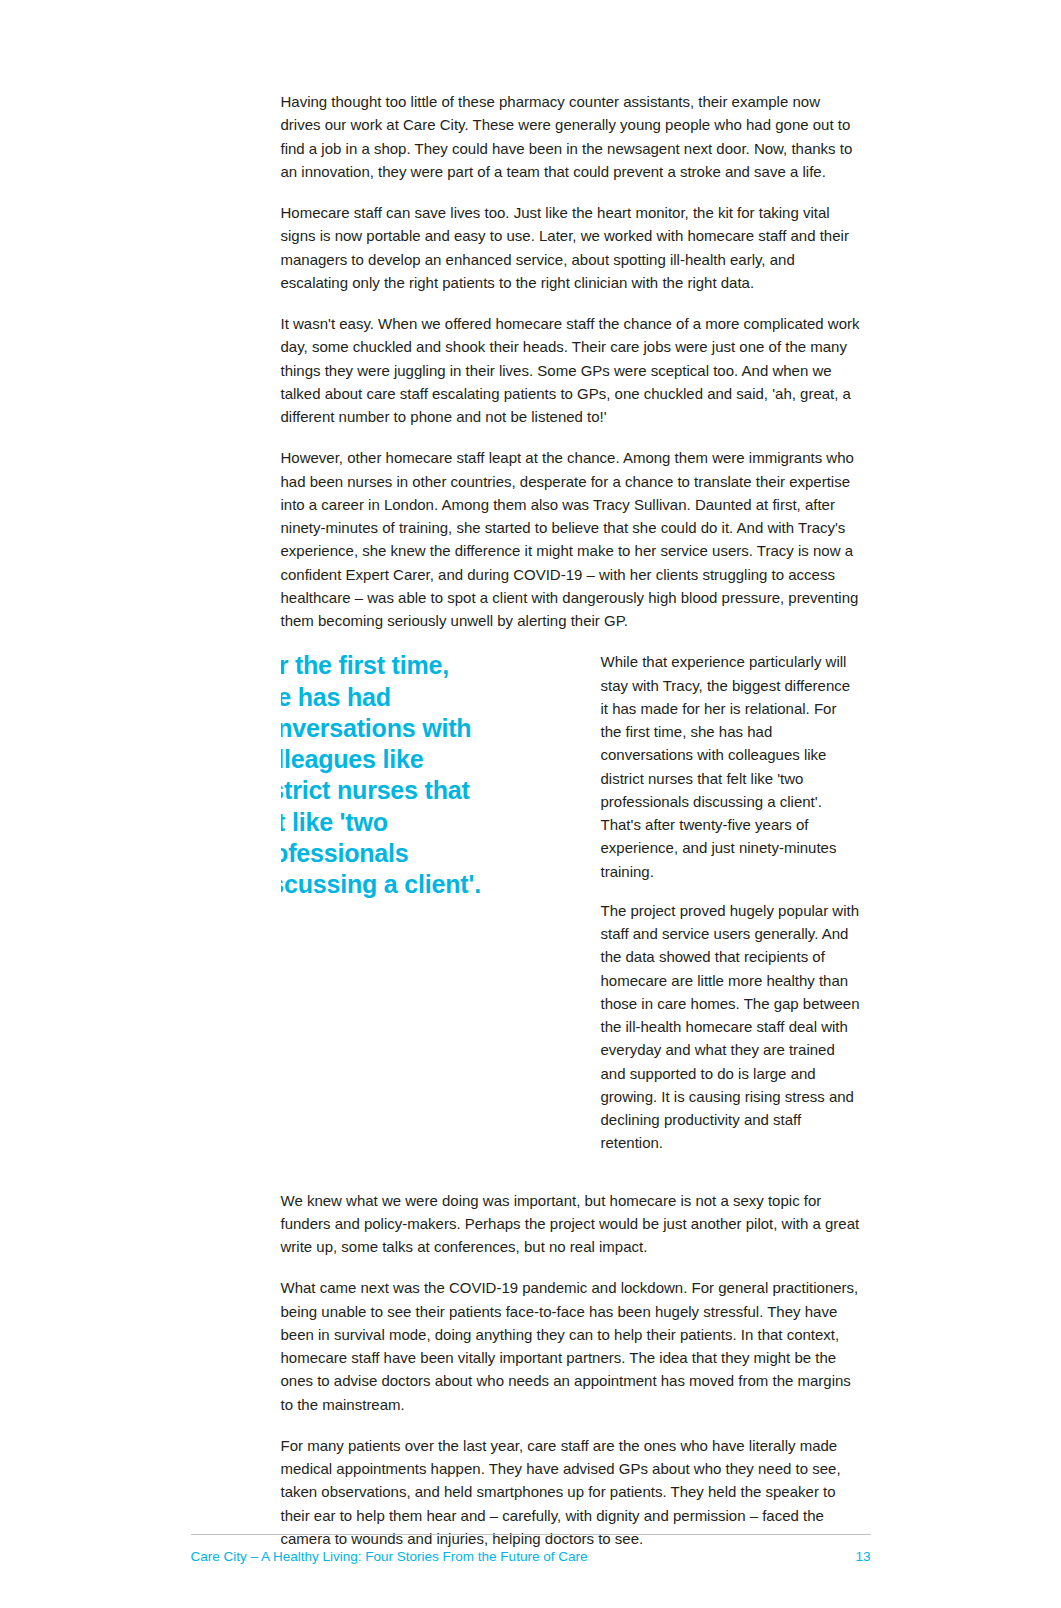Having thought too little of these pharmacy counter assistants, their example now drives our work at Care City. These were generally young people who had gone out to find a job in a shop. They could have been in the newsagent next door. Now, thanks to an innovation, they were part of a team that could prevent a stroke and save a life.
Homecare staff can save lives too. Just like the heart monitor, the kit for taking vital signs is now portable and easy to use. Later, we worked with homecare staff and their managers to develop an enhanced service, about spotting ill-health early, and escalating only the right patients to the right clinician with the right data.
It wasn't easy. When we offered homecare staff the chance of a more complicated work day, some chuckled and shook their heads. Their care jobs were just one of the many things they were juggling in their lives. Some GPs were sceptical too. And when we talked about care staff escalating patients to GPs, one chuckled and said, 'ah, great, a different number to phone and not be listened to!'
However, other homecare staff leapt at the chance. Among them were immigrants who had been nurses in other countries, desperate for a chance to translate their expertise into a career in London. Among them also was Tracy Sullivan. Daunted at first, after ninety-minutes of training, she started to believe that she could do it. And with Tracy's experience, she knew the difference it might make to her service users. Tracy is now a confident Expert Carer, and during COVID-19 – with her clients struggling to access healthcare – was able to spot a client with dangerously high blood pressure, preventing them becoming seriously unwell by alerting their GP.
“
For the first time, she has had conversations with colleagues like district nurses that felt like 'two professionals discussing a client'.
While that experience particularly will stay with Tracy, the biggest difference it has made for her is relational. For the first time, she has had conversations with colleagues like district nurses that felt like 'two professionals discussing a client'. That's after twenty-five years of experience, and just ninety-minutes training.
The project proved hugely popular with staff and service users generally. And the data showed that recipients of homecare are little more healthy than those in care homes. The gap between the ill-health homecare staff deal with everyday and what they are trained and supported to do is large and growing. It is causing rising stress and declining productivity and staff retention.
We knew what we were doing was important, but homecare is not a sexy topic for funders and policy-makers. Perhaps the project would be just another pilot, with a great write up, some talks at conferences, but no real impact.
What came next was the COVID-19 pandemic and lockdown. For general practitioners, being unable to see their patients face-to-face has been hugely stressful. They have been in survival mode, doing anything they can to help their patients. In that context, homecare staff have been vitally important partners. The idea that they might be the ones to advise doctors about who needs an appointment has moved from the margins to the mainstream.
For many patients over the last year, care staff are the ones who have literally made medical appointments happen. They have advised GPs about who they need to see, taken observations, and held smartphones up for patients. They held the speaker to their ear to help them hear and – carefully, with dignity and permission – faced the camera to wounds and injuries, helping doctors to see.
Care City – A Healthy Living: Four Stories From the Future of Care
13